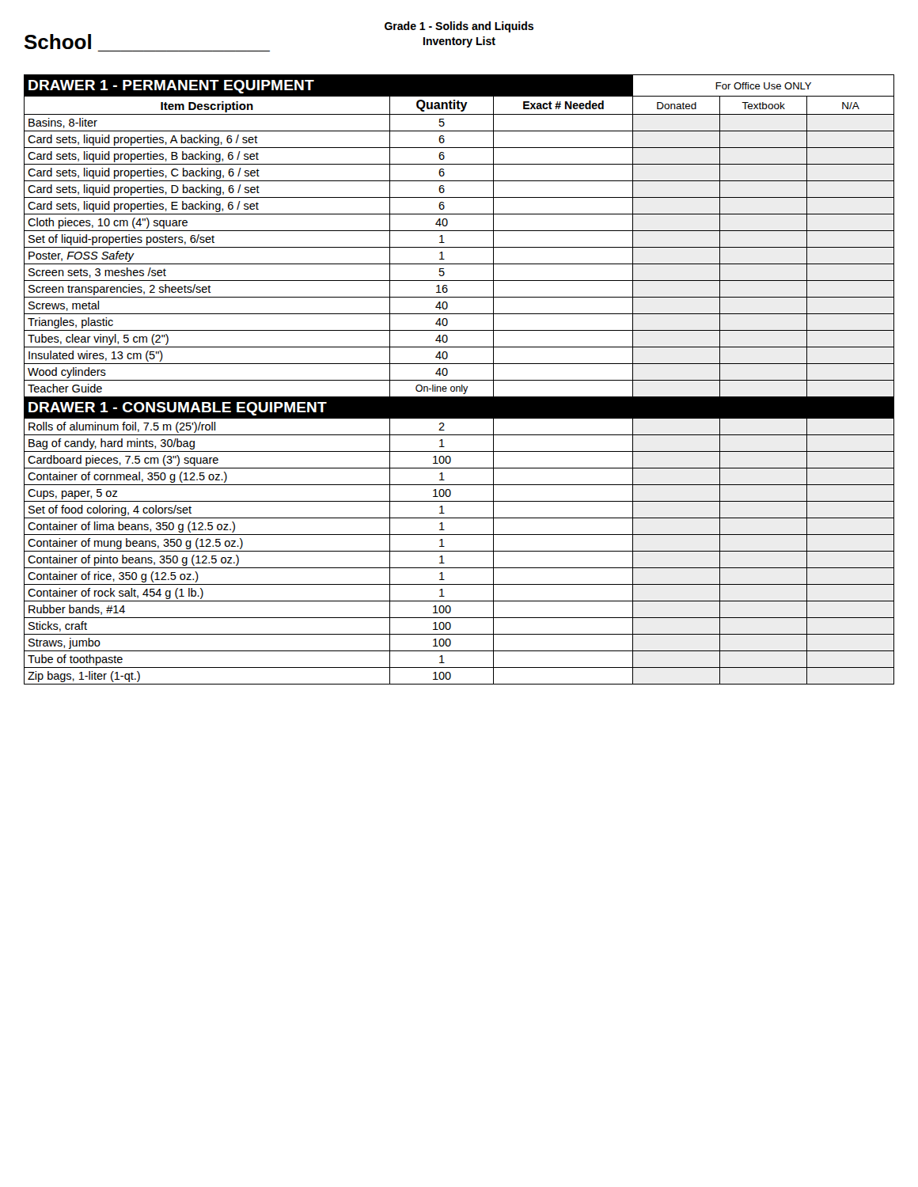School _______________
Grade 1 - Solids and Liquids
Inventory List
| DRAWER 1 - PERMANENT EQUIPMENT | For Office Use ONLY |
| Item Description | Quantity | Exact # Needed | Donated | Textbook | N/A |
| Basins, 8-liter | 5 | | | | |
| Card sets, liquid properties, A backing, 6 / set | 6 | | | | |
| Card sets, liquid properties, B backing, 6 / set | 6 | | | | |
| Card sets, liquid properties, C backing, 6 / set | 6 | | | | |
| Card sets, liquid properties, D backing, 6 / set | 6 | | | | |
| Card sets, liquid properties, E backing, 6 / set | 6 | | | | |
| Cloth pieces, 10 cm (4") square | 40 | | | | |
| Set of liquid-properties posters, 6/set | 1 | | | | |
| Poster, FOSS Safety | 1 | | | | |
| Screen sets, 3 meshes /set | 5 | | | | |
| Screen transparencies, 2 sheets/set | 16 | | | | |
| Screws, metal | 40 | | | | |
| Triangles, plastic | 40 | | | | |
| Tubes, clear vinyl, 5 cm (2") | 40 | | | | |
| Insulated wires, 13 cm (5") | 40 | | | | |
| Wood cylinders | 40 | | | | |
| Teacher Guide | On-line only | | | | |
| DRAWER 1 - CONSUMABLE EQUIPMENT |
| Rolls of aluminum foil, 7.5 m (25')/roll | 2 | | | | |
| Bag of candy, hard mints, 30/bag | 1 | | | | |
| Cardboard pieces, 7.5 cm (3") square | 100 | | | | |
| Container of cornmeal, 350 g (12.5 oz.) | 1 | | | | |
| Cups, paper, 5 oz | 100 | | | | |
| Set of food coloring, 4 colors/set | 1 | | | | |
| Container of lima beans, 350 g (12.5 oz.) | 1 | | | | |
| Container of mung beans, 350 g (12.5 oz.) | 1 | | | | |
| Container of pinto beans, 350 g (12.5 oz.) | 1 | | | | |
| Container of rice, 350 g (12.5 oz.) | 1 | | | | |
| Container of rock salt, 454 g (1 lb.) | 1 | | | | |
| Rubber bands, #14 | 100 | | | | |
| Sticks, craft | 100 | | | | |
| Straws, jumbo | 100 | | | | |
| Tube of toothpaste | 1 | | | | |
| Zip bags, 1-liter (1-qt.) | 100 | | | | |